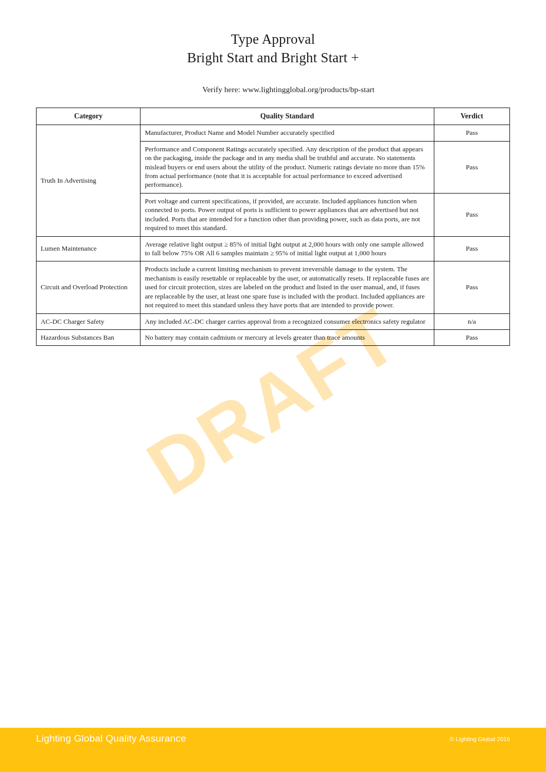Type Approval
Bright Start and Bright Start +
Verify here: www.lightingglobal.org/products/bp-start
DRAFT
| Category | Quality Standard | Verdict |
| --- | --- | --- |
| Truth In Advertising | Manufacturer, Product Name and Model Number accurately specified | Pass |
| Performance and Component Ratings accurately specified. Any description of the product that appears on the packaging, inside the package and in any media shall be truthful and accurate. No statements mislead buyers or end users about the utility of the product. Numeric ratings deviate no more than 15% from actual performance (note that it is acceptable for actual performance to exceed advertised performance). | Pass |
| Port voltage and current specifications, if provided, are accurate. Included appliances function when connected to ports. Power output of ports is sufficient to power appliances that are advertised but not included. Ports that are intended for a function other than providing power, such as data ports, are not required to meet this standard. | Pass |
| Lumen Maintenance | Average relative light output ≥ 85% of initial light output at 2,000 hours with only one sample allowed to fall below 75% OR All 6 samples maintain ≥ 95% of initial light output at 1,000 hours | Pass |
| Circuit and Overload Protection | Products include a current limiting mechanism to prevent irreversible damage to the system. The mechanism is easily resettable or replaceable by the user, or automatically resets. If replaceable fuses are used for circuit protection, sizes are labeled on the product and listed in the user manual, and, if fuses are replaceable by the user, at least one spare fuse is included with the product. Included appliances are not required to meet this standard unless they have ports that are intended to provide power. | Pass |
| AC-DC Charger Safety | Any included AC-DC charger carries approval from a recognized consumer electronics safety regulator | n/a |
| Hazardous Substances Ban | No battery may contain cadmium or mercury at levels greater than trace amounts | Pass |
Lighting Global Quality Assurance
© Lighting Global 2019